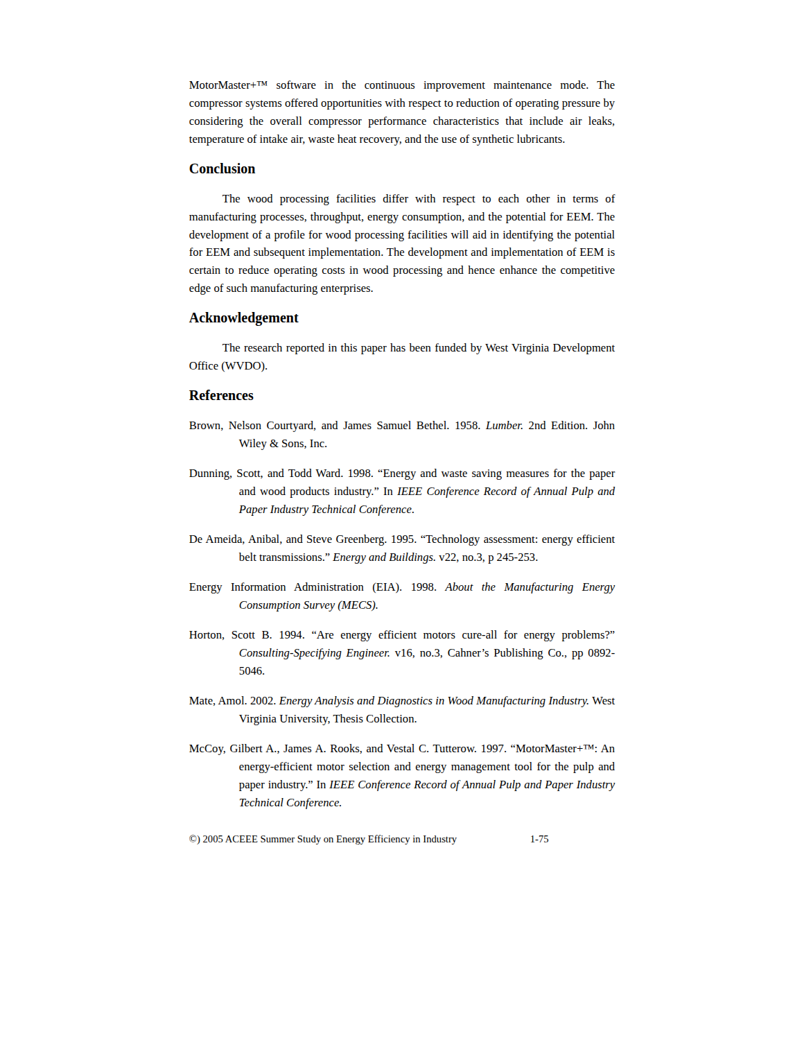MotorMaster+™ software in the continuous improvement maintenance mode. The compressor systems offered opportunities with respect to reduction of operating pressure by considering the overall compressor performance characteristics that include air leaks, temperature of intake air, waste heat recovery, and the use of synthetic lubricants.
Conclusion
The wood processing facilities differ with respect to each other in terms of manufacturing processes, throughput, energy consumption, and the potential for EEM. The development of a profile for wood processing facilities will aid in identifying the potential for EEM and subsequent implementation. The development and implementation of EEM is certain to reduce operating costs in wood processing and hence enhance the competitive edge of such manufacturing enterprises.
Acknowledgement
The research reported in this paper has been funded by West Virginia Development Office (WVDO).
References
Brown, Nelson Courtyard, and James Samuel Bethel. 1958. Lumber. 2nd Edition. John Wiley & Sons, Inc.
Dunning, Scott, and Todd Ward. 1998. “Energy and waste saving measures for the paper and wood products industry.” In IEEE Conference Record of Annual Pulp and Paper Industry Technical Conference.
De Ameida, Anibal, and Steve Greenberg. 1995. “Technology assessment: energy efficient belt transmissions.” Energy and Buildings. v22, no.3, p 245-253.
Energy Information Administration (EIA). 1998. About the Manufacturing Energy Consumption Survey (MECS).
Horton, Scott B. 1994. “Are energy efficient motors cure-all for energy problems?” Consulting-Specifying Engineer. v16, no.3, Cahner’s Publishing Co., pp 0892-5046.
Mate, Amol. 2002. Energy Analysis and Diagnostics in Wood Manufacturing Industry. West Virginia University, Thesis Collection.
McCoy, Gilbert A., James A. Rooks, and Vestal C. Tutterow. 1997. “MotorMaster+™: An energy-efficient motor selection and energy management tool for the pulp and paper industry.” In IEEE Conference Record of Annual Pulp and Paper Industry Technical Conference.
©) 2005 ACEEE Summer Study on Energy Efficiency in Industry 1-75